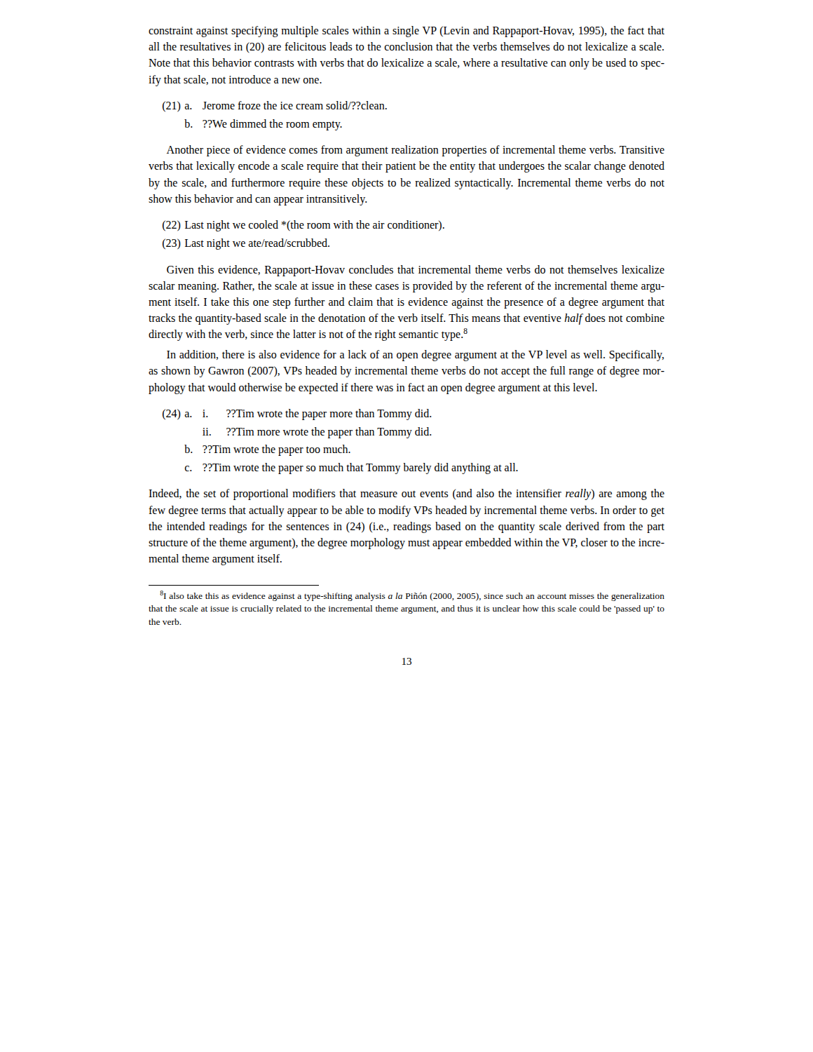constraint against specifying multiple scales within a single VP (Levin and Rappaport-Hovav, 1995), the fact that all the resultatives in (20) are felicitous leads to the conclusion that the verbs themselves do not lexicalize a scale. Note that this behavior contrasts with verbs that do lexicalize a scale, where a resultative can only be used to specify that scale, not introduce a new one.
(21)
a.
Jerome froze the ice cream solid/??clean.
b.
??We dimmed the room empty.
Another piece of evidence comes from argument realization properties of incremental theme verbs. Transitive verbs that lexically encode a scale require that their patient be the entity that undergoes the scalar change denoted by the scale, and furthermore require these objects to be realized syntactically. Incremental theme verbs do not show this behavior and can appear intransitively.
(22)
Last night we cooled *(the room with the air conditioner).
(23)
Last night we ate/read/scrubbed.
Given this evidence, Rappaport-Hovav concludes that incremental theme verbs do not themselves lexicalize scalar meaning. Rather, the scale at issue in these cases is provided by the referent of the incremental theme argument itself. I take this one step further and claim that is evidence against the presence of a degree argument that tracks the quantity-based scale in the denotation of the verb itself. This means that eventive half does not combine directly with the verb, since the latter is not of the right semantic type.8
In addition, there is also evidence for a lack of an open degree argument at the VP level as well. Specifically, as shown by Gawron (2007), VPs headed by incremental theme verbs do not accept the full range of degree morphology that would otherwise be expected if there was in fact an open degree argument at this level.
(24)
a.
i.
??Tim wrote the paper more than Tommy did.
ii.
??Tim more wrote the paper than Tommy did.
b.
??Tim wrote the paper too much.
c.
??Tim wrote the paper so much that Tommy barely did anything at all.
Indeed, the set of proportional modifiers that measure out events (and also the intensifier really) are among the few degree terms that actually appear to be able to modify VPs headed by incremental theme verbs. In order to get the intended readings for the sentences in (24) (i.e., readings based on the quantity scale derived from the part structure of the theme argument), the degree morphology must appear embedded within the VP, closer to the incremental theme argument itself.
8I also take this as evidence against a type-shifting analysis a la Piñón (2000, 2005), since such an account misses the generalization that the scale at issue is crucially related to the incremental theme argument, and thus it is unclear how this scale could be 'passed up' to the verb.
13